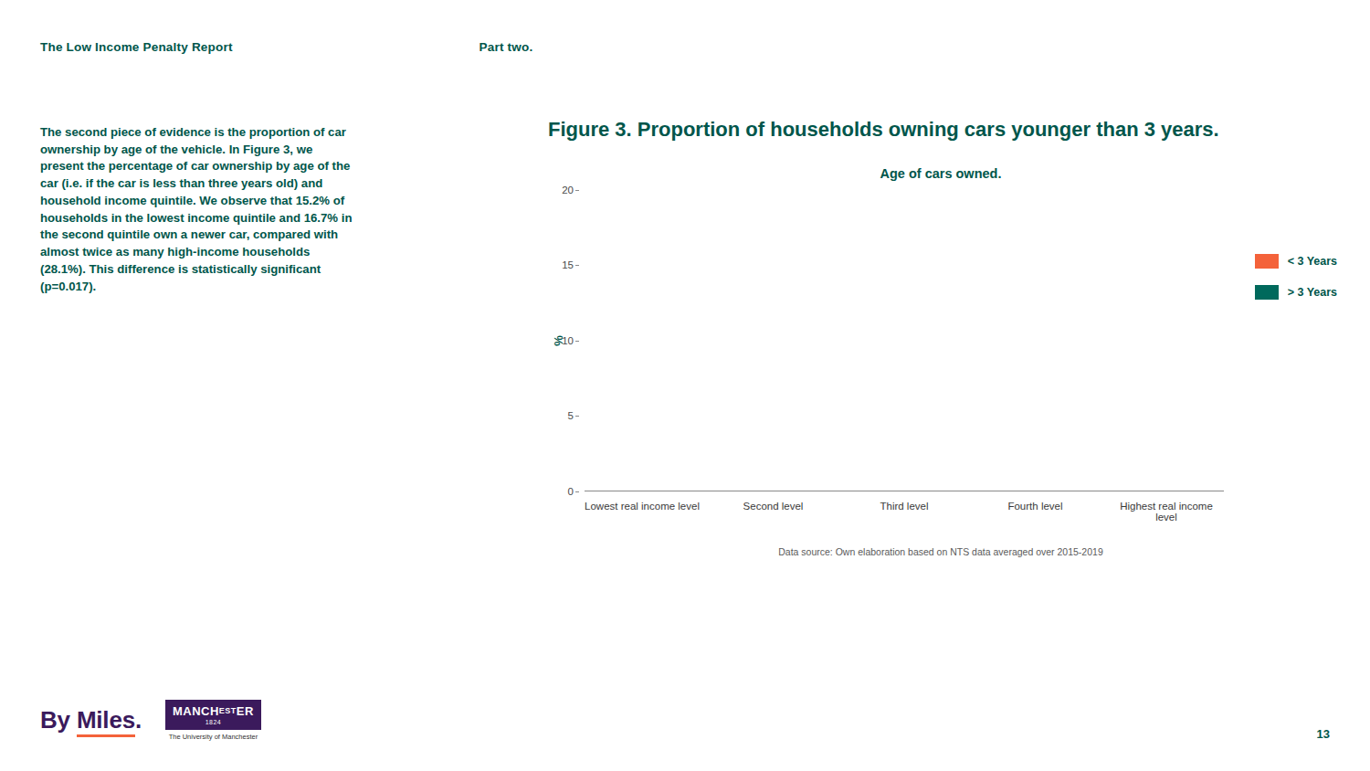The Low Income Penalty Report
Part two.
The second piece of evidence is the proportion of car ownership by age of the vehicle. In Figure 3, we present the percentage of car ownership by age of the car (i.e. if the car is less than three years old) and household income quintile. We observe that 15.2% of households in the lowest income quintile and 16.7% in the second quintile own a newer car, compared with almost twice as many high-income households (28.1%). This difference is statistically significant (p=0.017).
Figure 3. Proportion of households owning cars younger than 3 years.
Age of cars owned.
%
0 5 10 15 20
Lowest real income level Second level Third level Fourth level Highest real income level
< 3 Years
> 3 Years
Data source: Own elaboration based on NTS data averaged over 2015-2019
By Miles.
MANCHESTER
1824
The University of Manchester
13